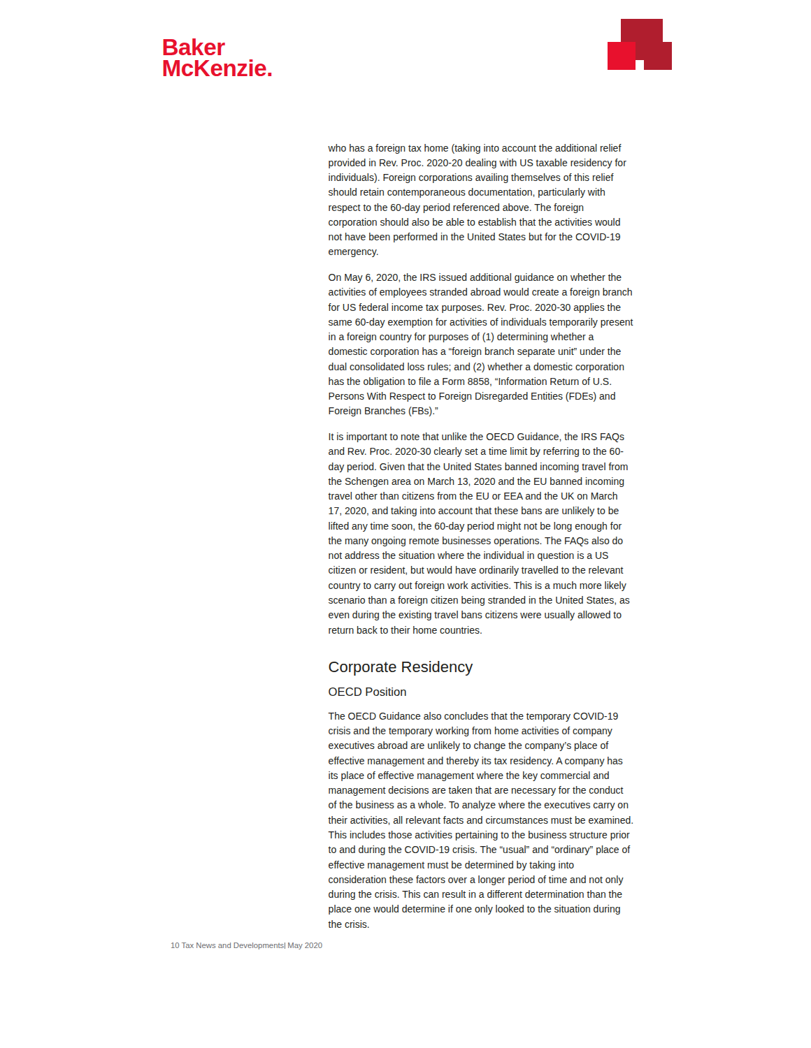Baker
McKenzie.
who has a foreign tax home (taking into account the additional relief provided in Rev. Proc. 2020-20 dealing with US taxable residency for individuals). Foreign corporations availing themselves of this relief should retain contemporaneous documentation, particularly with respect to the 60-day period referenced above. The foreign corporation should also be able to establish that the activities would not have been performed in the United States but for the COVID-19 emergency.
On May 6, 2020, the IRS issued additional guidance on whether the activities of employees stranded abroad would create a foreign branch for US federal income tax purposes. Rev. Proc. 2020-30 applies the same 60-day exemption for activities of individuals temporarily present in a foreign country for purposes of (1) determining whether a domestic corporation has a “foreign branch separate unit” under the dual consolidated loss rules; and (2) whether a domestic corporation has the obligation to file a Form 8858, “Information Return of U.S. Persons With Respect to Foreign Disregarded Entities (FDEs) and Foreign Branches (FBs).”
It is important to note that unlike the OECD Guidance, the IRS FAQs and Rev. Proc. 2020-30 clearly set a time limit by referring to the 60-day period. Given that the United States banned incoming travel from the Schengen area on March 13, 2020 and the EU banned incoming travel other than citizens from the EU or EEA and the UK on March 17, 2020, and taking into account that these bans are unlikely to be lifted any time soon, the 60-day period might not be long enough for the many ongoing remote businesses operations. The FAQs also do not address the situation where the individual in question is a US citizen or resident, but would have ordinarily travelled to the relevant country to carry out foreign work activities. This is a much more likely scenario than a foreign citizen being stranded in the United States, as even during the existing travel bans citizens were usually allowed to return back to their home countries.
Corporate Residency
OECD Position
The OECD Guidance also concludes that the temporary COVID-19 crisis and the temporary working from home activities of company executives abroad are unlikely to change the company’s place of effective management and thereby its tax residency. A company has its place of effective management where the key commercial and management decisions are taken that are necessary for the conduct of the business as a whole. To analyze where the executives carry on their activities, all relevant facts and circumstances must be examined. This includes those activities pertaining to the business structure prior to and during the COVID-19 crisis. The “usual” and “ordinary” place of effective management must be determined by taking into consideration these factors over a longer period of time and not only during the crisis. This can result in a different determination than the place one would determine if one only looked to the situation during the crisis.
10 Tax News and Developments May 2020